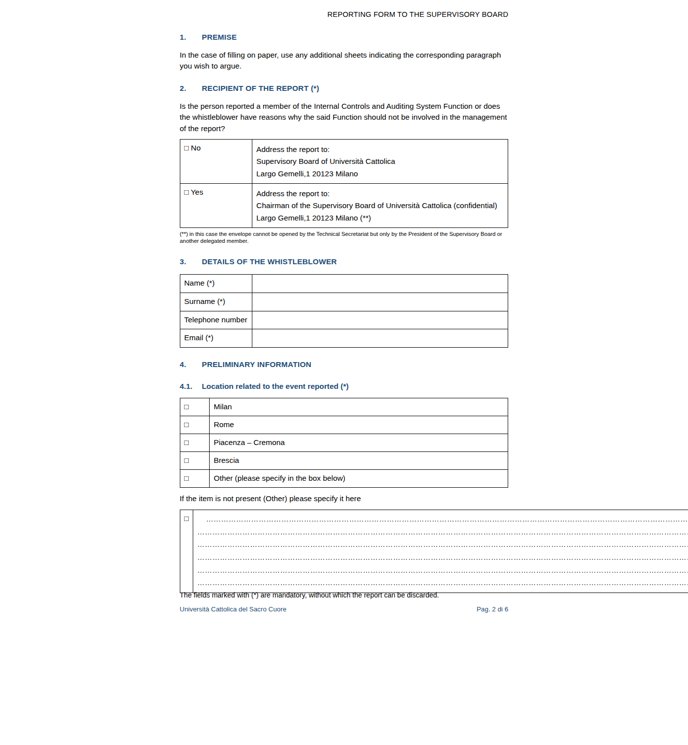REPORTING FORM TO THE SUPERVISORY BOARD
1. PREMISE
In the case of filling on paper, use any additional sheets indicating the corresponding paragraph you wish to argue.
2. RECIPIENT OF THE REPORT (*)
Is the person reported a member of the Internal Controls and Auditing System Function or does the whistleblower have reasons why the said Function should not be involved in the management of the report?
| □ No | Address the report to: Supervisory Board of Università Cattolica Largo Gemelli,1 20123 Milano |
| □ Yes | Address the report to: Chairman of the Supervisory Board of Università Cattolica (confidential) Largo Gemelli,1 20123 Milano (**) |
(**) in this case the envelope cannot be opened by the Technical Secretariat but only by the President of the Supervisory Board or another delegated member.
3. DETAILS OF THE WHISTLEBLOWER
| Name (*) | |
| Surname (*) | |
| Telephone number | |
| Email (*) | |
4. PRELIMINARY INFORMATION
4.1. Location related to the event reported (*)
| □ | Milan |
| □ | Rome |
| □ | Piacenza – Cremona |
| □ | Brescia |
| □ | Other (please specify in the box below) |
If the item is not present (Other) please specify it here
| □ | ………………………………………………………………………………………………………………………………………………………………………………… ………………………………………………………………………………………………………………………………………………………………………………… ………………………………………………………………………………………………………………………………………………………………………………… ………………………………………………………………………………………………………………………………………………………………………………… ………………………………………………………………………………………………………………………………………………………………………………… ………………………………………………………………………………………………………………………………………………………………………………… |
The fields marked with (*) are mandatory, without which the report can be discarded.
Università Cattolica del Sacro Cuore Pag. 2 di 6